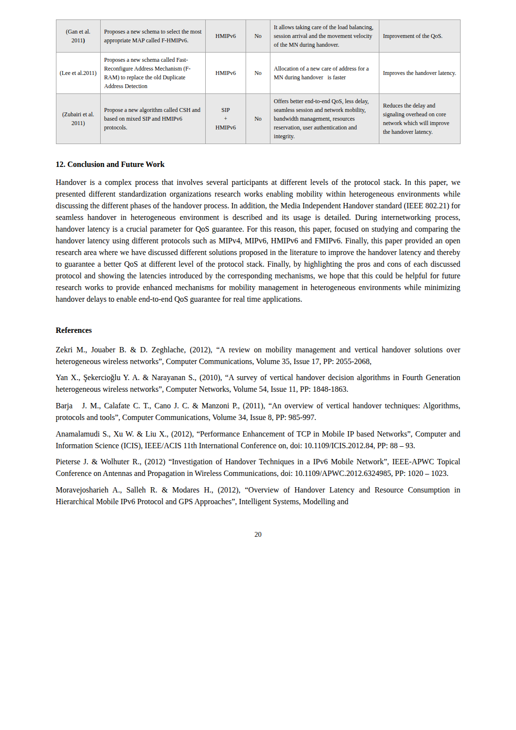| (Gan et al. 2011 ) | Proposes a new schema to select the most appropriate MAP called F-HMIPv6. | HMIPv6 | No | It allows taking care of the load balancing, session arrival and the movement velocity of the MN during handover. | Improvement of the QoS. |
| (Lee et al.2011) | Proposes a new schema called Fast-Reconfigure Address Mechanism (F-RAM) to replace the old Duplicate Address Detection | HMIPv6 | No | Allocation of a new care of address for a MN during handover is faster | Improves the handover latency. |
| (Zubairi et al. 2011) | Propose a new algorithm called CSH and based on mixed SIP and HMIPv6 protocols. | SIP + HMIPv6 | No | Offers better end-to-end QoS, less delay, seamless session and network mobility, bandwidth management, resources reservation, user authentication and integrity. | Reduces the delay and signaling overhead on core network which will improve the handover latency. |
12. Conclusion and Future Work
Handover is a complex process that involves several participants at different levels of the protocol stack. In this paper, we presented different standardization organizations research works enabling mobility within heterogeneous environments while discussing the different phases of the handover process. In addition, the Media Independent Handover standard (IEEE 802.21) for seamless handover in heterogeneous environment is described and its usage is detailed. During internetworking process, handover latency is a crucial parameter for QoS guarantee. For this reason, this paper, focused on studying and comparing the handover latency using different protocols such as MIPv4, MIPv6, HMIPv6 and FMIPv6. Finally, this paper provided an open research area where we have discussed different solutions proposed in the literature to improve the handover latency and thereby to guarantee a better QoS at different level of the protocol stack. Finally, by highlighting the pros and cons of each discussed protocol and showing the latencies introduced by the corresponding mechanisms, we hope that this could be helpful for future research works to provide enhanced mechanisms for mobility management in heterogeneous environments while minimizing handover delays to enable end-to-end QoS guarantee for real time applications.
References
Zekri M., Jouaber B. & D. Zeghlache, (2012), “A review on mobility management and vertical handover solutions over heterogeneous wireless networks”, Computer Communications, Volume 35, Issue 17, PP: 2055-2068,
Yan X., Şekercioğlu Y. A. & Narayanan S., (2010), “A survey of vertical handover decision algorithms in Fourth Generation heterogeneous wireless networks”, Computer Networks, Volume 54, Issue 11, PP: 1848-1863.
Barja J. M., Calafate C. T., Cano J. C. & Manzoni P., (2011), “An overview of vertical handover techniques: Algorithms, protocols and tools”, Computer Communications, Volume 34, Issue 8, PP: 985-997.
Anamalamudi S., Xu W. & Liu X., (2012), “Performance Enhancement of TCP in Mobile IP based Networks”, Computer and Information Science (ICIS), IEEE/ACIS 11th International Conference on, doi: 10.1109/ICIS.2012.84, PP: 88 – 93.
Pieterse J. & Wolhuter R., (2012) “Investigation of Handover Techniques in a IPv6 Mobile Network”, IEEE-APWC Topical Conference on Antennas and Propagation in Wireless Communications, doi: 10.1109/APWC.2012.6324985, PP: 1020 – 1023.
Moravejosharieh A., Salleh R. & Modares H., (2012), “Overview of Handover Latency and Resource Consumption in Hierarchical Mobile IPv6 Protocol and GPS Approaches”, Intelligent Systems, Modelling and
20